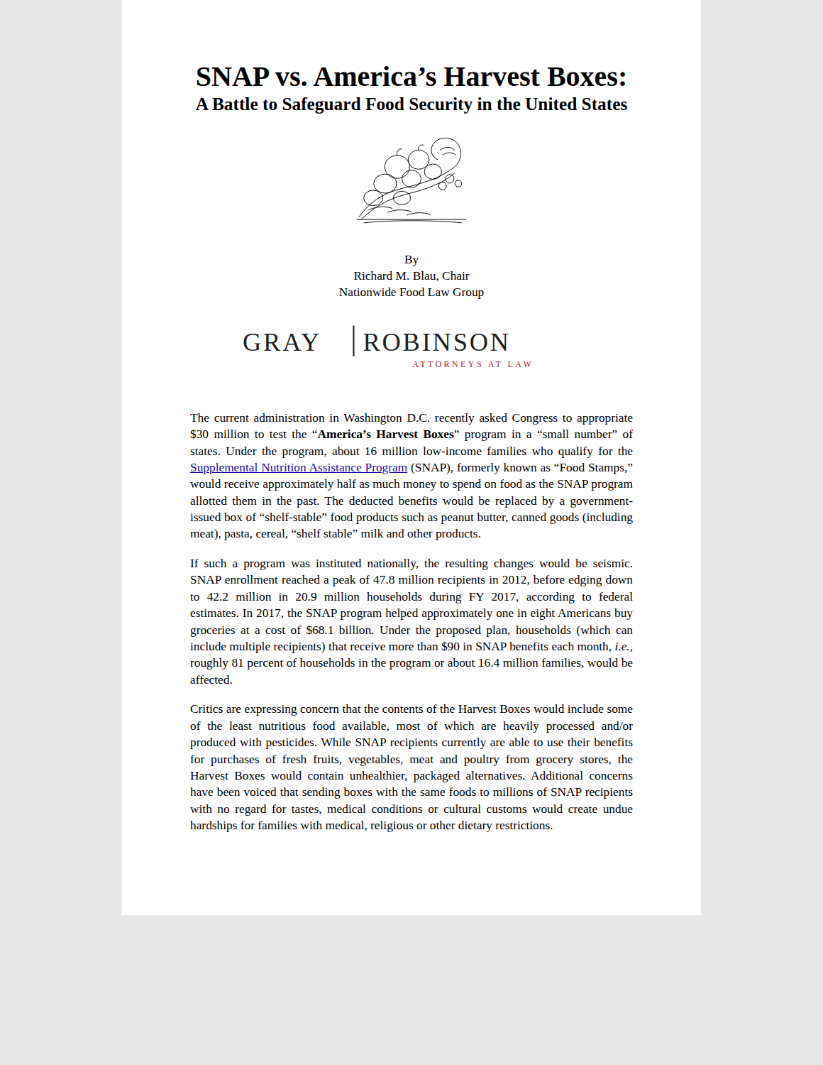SNAP vs. America’s Harvest Boxes:
A Battle to Safeguard Food Security in the United States
By
Richard M. Blau, Chair
Nationwide Food Law Group
The current administration in Washington D.C. recently asked Congress to appropriate $30 million to test the “America’s Harvest Boxes” program in a “small number” of states. Under the program, about 16 million low-income families who qualify for the Supplemental Nutrition Assistance Program (SNAP), formerly known as “Food Stamps,” would receive approximately half as much money to spend on food as the SNAP program allotted them in the past. The deducted benefits would be replaced by a government-issued box of “shelf-stable” food products such as peanut butter, canned goods (including meat), pasta, cereal, “shelf stable” milk and other products.
If such a program was instituted nationally, the resulting changes would be seismic. SNAP enrollment reached a peak of 47.8 million recipients in 2012, before edging down to 42.2 million in 20.9 million households during FY 2017, according to federal estimates. In 2017, the SNAP program helped approximately one in eight Americans buy groceries at a cost of $68.1 billion. Under the proposed plan, households (which can include multiple recipients) that receive more than $90 in SNAP benefits each month, i.e., roughly 81 percent of households in the program or about 16.4 million families, would be affected.
Critics are expressing concern that the contents of the Harvest Boxes would include some of the least nutritious food available, most of which are heavily processed and/or produced with pesticides. While SNAP recipients currently are able to use their benefits for purchases of fresh fruits, vegetables, meat and poultry from grocery stores, the Harvest Boxes would contain unhealthier, packaged alternatives. Additional concerns have been voiced that sending boxes with the same foods to millions of SNAP recipients with no regard for tastes, medical conditions or cultural customs would create undue hardships for families with medical, religious or other dietary restrictions.